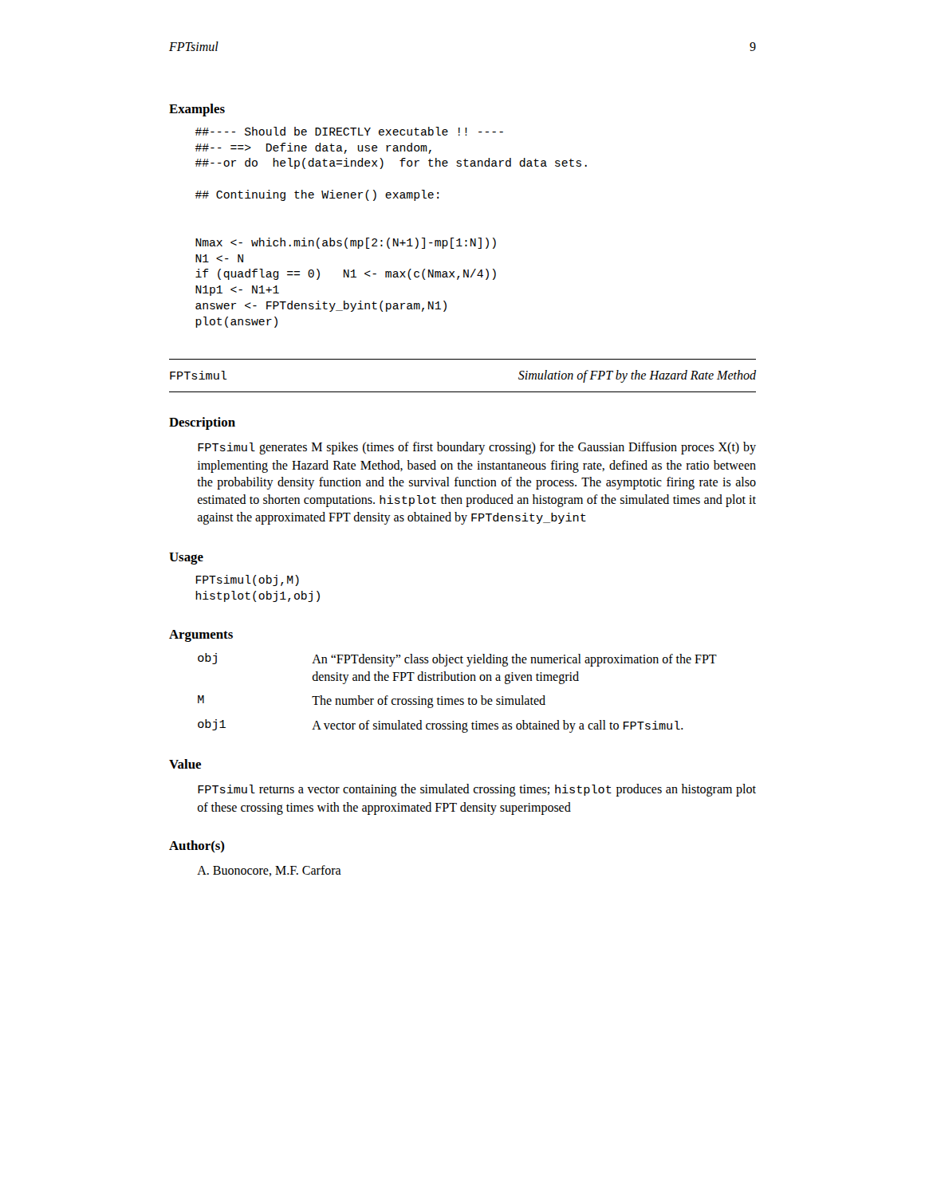FPTsimul 9
Examples
##---- Should be DIRECTLY executable !! ----
##-- ==>  Define data, use random,
##--or do  help(data=index)  for the standard data sets.

## Continuing the Wiener() example:


Nmax <- which.min(abs(mp[2:(N+1)]-mp[1:N]))
N1 <- N
if (quadflag == 0)   N1 <- max(c(Nmax,N/4))
N1p1 <- N1+1
answer <- FPTdensity_byint(param,N1)
plot(answer)
FPTsimul Simulation of FPT by the Hazard Rate Method
Description
FPTsimul generates M spikes (times of first boundary crossing) for the Gaussian Diffusion proces X(t) by implementing the Hazard Rate Method, based on the instantaneous firing rate, defined as the ratio between the probability density function and the survival function of the process. The asymptotic firing rate is also estimated to shorten computations. histplot then produced an histogram of the simulated times and plot it against the approximated FPT density as obtained by FPTdensity_byint
Usage
FPTsimul(obj,M)
histplot(obj1,obj)
Arguments
obj
An “FPTdensity” class object yielding the numerical approximation of the FPT density and the FPT distribution on a given timegrid
M
The number of crossing times to be simulated
obj1
A vector of simulated crossing times as obtained by a call to FPTsimul.
Value
FPTsimul returns a vector containing the simulated crossing times; histplot produces an histogram plot of these crossing times with the approximated FPT density superimposed
Author(s)
A. Buonocore, M.F. Carfora